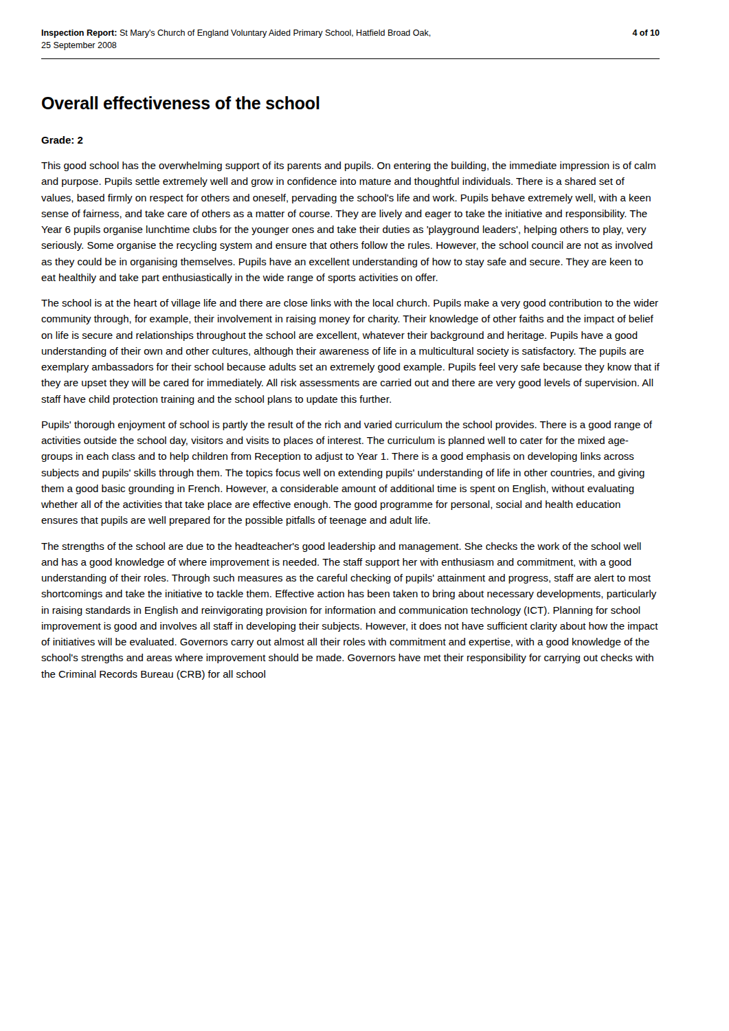Inspection Report: St Mary's Church of England Voluntary Aided Primary School, Hatfield Broad Oak,
25 September 2008
4 of 10
Overall effectiveness of the school
Grade: 2
This good school has the overwhelming support of its parents and pupils. On entering the building, the immediate impression is of calm and purpose. Pupils settle extremely well and grow in confidence into mature and thoughtful individuals. There is a shared set of values, based firmly on respect for others and oneself, pervading the school's life and work. Pupils behave extremely well, with a keen sense of fairness, and take care of others as a matter of course. They are lively and eager to take the initiative and responsibility. The Year 6 pupils organise lunchtime clubs for the younger ones and take their duties as 'playground leaders', helping others to play, very seriously. Some organise the recycling system and ensure that others follow the rules. However, the school council are not as involved as they could be in organising themselves. Pupils have an excellent understanding of how to stay safe and secure. They are keen to eat healthily and take part enthusiastically in the wide range of sports activities on offer.
The school is at the heart of village life and there are close links with the local church. Pupils make a very good contribution to the wider community through, for example, their involvement in raising money for charity. Their knowledge of other faiths and the impact of belief on life is secure and relationships throughout the school are excellent, whatever their background and heritage. Pupils have a good understanding of their own and other cultures, although their awareness of life in a multicultural society is satisfactory. The pupils are exemplary ambassadors for their school because adults set an extremely good example. Pupils feel very safe because they know that if they are upset they will be cared for immediately. All risk assessments are carried out and there are very good levels of supervision. All staff have child protection training and the school plans to update this further.
Pupils' thorough enjoyment of school is partly the result of the rich and varied curriculum the school provides. There is a good range of activities outside the school day, visitors and visits to places of interest. The curriculum is planned well to cater for the mixed age-groups in each class and to help children from Reception to adjust to Year 1. There is a good emphasis on developing links across subjects and pupils' skills through them. The topics focus well on extending pupils' understanding of life in other countries, and giving them a good basic grounding in French. However, a considerable amount of additional time is spent on English, without evaluating whether all of the activities that take place are effective enough. The good programme for personal, social and health education ensures that pupils are well prepared for the possible pitfalls of teenage and adult life.
The strengths of the school are due to the headteacher's good leadership and management. She checks the work of the school well and has a good knowledge of where improvement is needed. The staff support her with enthusiasm and commitment, with a good understanding of their roles. Through such measures as the careful checking of pupils' attainment and progress, staff are alert to most shortcomings and take the initiative to tackle them. Effective action has been taken to bring about necessary developments, particularly in raising standards in English and reinvigorating provision for information and communication technology (ICT). Planning for school improvement is good and involves all staff in developing their subjects. However, it does not have sufficient clarity about how the impact of initiatives will be evaluated. Governors carry out almost all their roles with commitment and expertise, with a good knowledge of the school's strengths and areas where improvement should be made. Governors have met their responsibility for carrying out checks with the Criminal Records Bureau (CRB) for all school